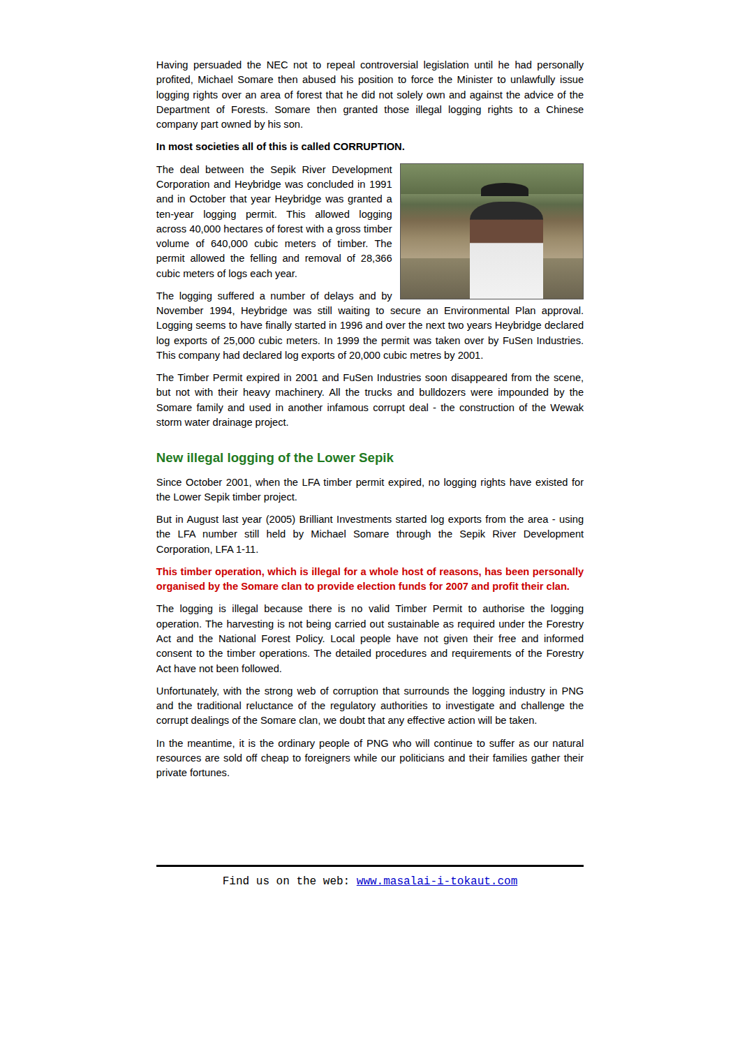Having persuaded the NEC not to repeal controversial legislation until he had personally profited, Michael Somare then abused his position to force the Minister to unlawfully issue logging rights over an area of forest that he did not solely own and against the advice of the Department of Forests. Somare then granted those illegal logging rights to a Chinese company part owned by his son.
In most societies all of this is called CORRUPTION.
The deal between the Sepik River Development Corporation and Heybridge was concluded in 1991 and in October that year Heybridge was granted a ten-year logging permit. This allowed logging across 40,000 hectares of forest with a gross timber volume of 640,000 cubic meters of timber. The permit allowed the felling and removal of 28,366 cubic meters of logs each year.
The logging suffered a number of delays and by November 1994, Heybridge was still waiting to secure an Environmental Plan approval. Logging seems to have finally started in 1996 and over the next two years Heybridge declared log exports of 25,000 cubic meters. In 1999 the permit was taken over by FuSen Industries. This company had declared log exports of 20,000 cubic metres by 2001.
The Timber Permit expired in 2001 and FuSen Industries soon disappeared from the scene, but not with their heavy machinery. All the trucks and bulldozers were impounded by the Somare family and used in another infamous corrupt deal - the construction of the Wewak storm water drainage project.
New illegal logging of the Lower Sepik
Since October 2001, when the LFA timber permit expired, no logging rights have existed for the Lower Sepik timber project.
But in August last year (2005) Brilliant Investments started log exports from the area - using the LFA number still held by Michael Somare through the Sepik River Development Corporation, LFA 1-11.
This timber operation, which is illegal for a whole host of reasons, has been personally organised by the Somare clan to provide election funds for 2007 and profit their clan.
The logging is illegal because there is no valid Timber Permit to authorise the logging operation. The harvesting is not being carried out sustainable as required under the Forestry Act and the National Forest Policy. Local people have not given their free and informed consent to the timber operations. The detailed procedures and requirements of the Forestry Act have not been followed.
Unfortunately, with the strong web of corruption that surrounds the logging industry in PNG and the traditional reluctance of the regulatory authorities to investigate and challenge the corrupt dealings of the Somare clan, we doubt that any effective action will be taken.
In the meantime, it is the ordinary people of PNG who will continue to suffer as our natural resources are sold off cheap to foreigners while our politicians and their families gather their private fortunes.
Find us on the web: www.masalai-i-tokaut.com